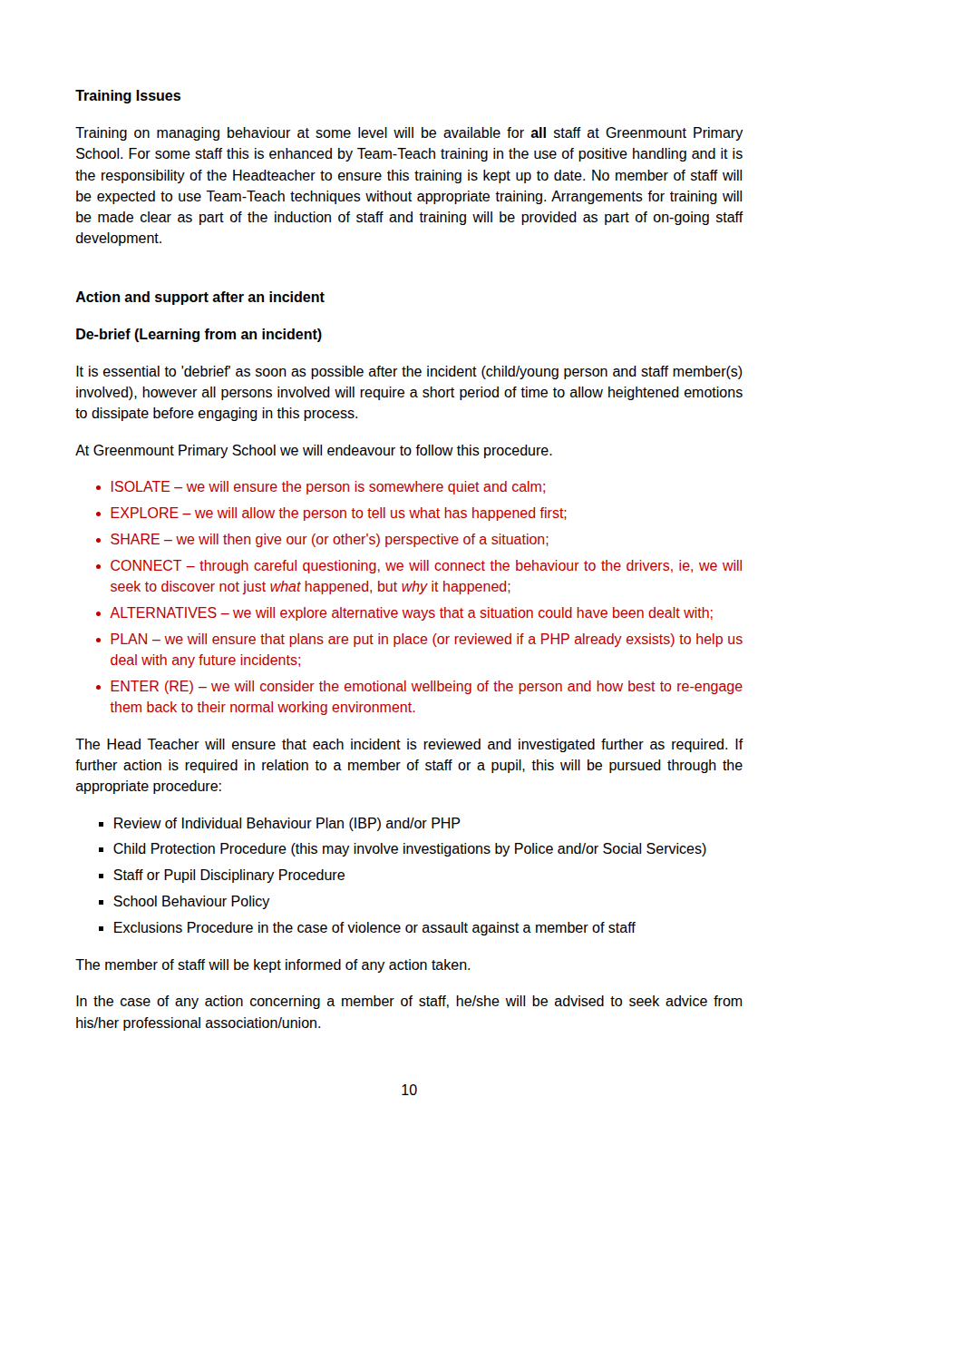Training Issues
Training on managing behaviour at some level will be available for all staff at Greenmount Primary School. For some staff this is enhanced by Team-Teach training in the use of positive handling and it is the responsibility of the Headteacher to ensure this training is kept up to date. No member of staff will be expected to use Team-Teach techniques without appropriate training. Arrangements for training will be made clear as part of the induction of staff and training will be provided as part of on-going staff development.
Action and support after an incident
De-brief (Learning from an incident)
It is essential to 'debrief' as soon as possible after the incident (child/young person and staff member(s) involved), however all persons involved will require a short period of time to allow heightened emotions to dissipate before engaging in this process.
At Greenmount Primary School we will endeavour to follow this procedure.
ISOLATE – we will ensure the person is somewhere quiet and calm;
EXPLORE – we will allow the person to tell us what has happened first;
SHARE – we will then give our (or other's) perspective of a situation;
CONNECT – through careful questioning, we will connect the behaviour to the drivers, ie, we will seek to discover not just what happened, but why it happened;
ALTERNATIVES – we will explore alternative ways that a situation could have been dealt with;
PLAN – we will ensure that plans are put in place (or reviewed if a PHP already exsists) to help us deal with any future incidents;
ENTER (RE) – we will consider the emotional wellbeing of the person and how best to re-engage them back to their normal working environment.
The Head Teacher will ensure that each incident is reviewed and investigated further as required. If further action is required in relation to a member of staff or a pupil, this will be pursued through the appropriate procedure:
Review of Individual Behaviour Plan (IBP) and/or PHP
Child Protection Procedure (this may involve investigations by Police and/or Social Services)
Staff or Pupil Disciplinary Procedure
School Behaviour Policy
Exclusions Procedure in the case of violence or assault against a member of staff
The member of staff will be kept informed of any action taken.
In the case of any action concerning a member of staff, he/she will be advised to seek advice from his/her professional association/union.
10